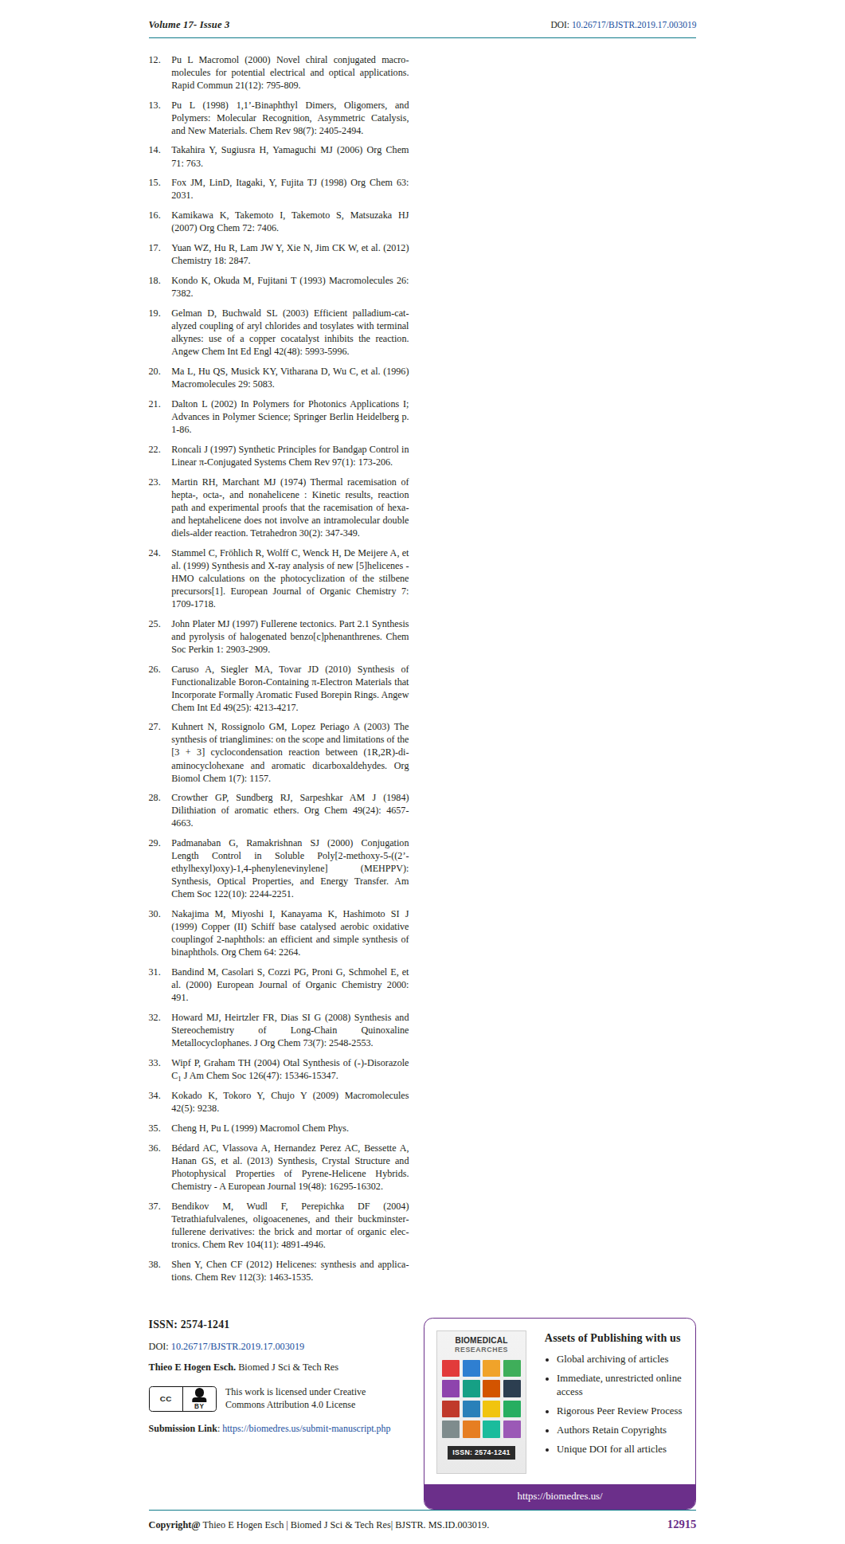Volume 17- Issue 3
DOI: 10.26717/BJSTR.2019.17.003019
Pu L Macromol (2000) Novel chiral conjugated macromolecules for potential electrical and optical applications. Rapid Commun 21(12): 795-809.
Pu L (1998) 1,1’-Binaphthyl Dimers, Oligomers, and Polymers: Molecular Recognition, Asymmetric Catalysis, and New Materials. Chem Rev 98(7): 2405-2494.
Takahira Y, Sugiusra H, Yamaguchi MJ (2006) Org Chem 71: 763.
Fox JM, LinD, Itagaki, Y, Fujita TJ (1998) Org Chem 63: 2031.
Kamikawa K, Takemoto I, Takemoto S, Matsuzaka HJ (2007) Org Chem 72: 7406.
Yuan WZ, Hu R, Lam JW Y, Xie N, Jim CK W, et al. (2012) Chemistry 18: 2847.
Kondo K, Okuda M, Fujitani T (1993) Macromolecules 26: 7382.
Gelman D, Buchwald SL (2003) Efficient palladium-catalyzed coupling of aryl chlorides and tosylates with terminal alkynes: use of a copper cocatalyst inhibits the reaction. Angew Chem Int Ed Engl 42(48): 5993-5996.
Ma L, Hu QS, Musick KY, Vitharana D, Wu C, et al. (1996) Macromolecules 29: 5083.
Dalton L (2002) In Polymers for Photonics Applications I; Advances in Polymer Science; Springer Berlin Heidelberg p. 1-86.
Roncali J (1997) Synthetic Principles for Bandgap Control in Linear π-Conjugated Systems Chem Rev 97(1): 173-206.
Martin RH, Marchant MJ (1974) Thermal racemisation of hepta-, octa-, and nonahelicene : Kinetic results, reaction path and experimental proofs that the racemisation of hexa- and heptahelicene does not involve an intramolecular double diels-alder reaction. Tetrahedron 30(2): 347-349.
Stammel C, Fröhlich R, Wolff C, Wenck H, De Meijere A, et al. (1999) Synthesis and X-ray analysis of new [5]helicenes - HMO calculations on the photocyclization of the stilbene precursors[1]. European Journal of Organic Chemistry 7: 1709-1718.
John Plater MJ (1997) Fullerene tectonics. Part 2.1 Synthesis and pyrolysis of halogenated benzo[c]phenanthrenes. Chem Soc Perkin 1: 2903-2909.
Caruso A, Siegler MA, Tovar JD (2010) Synthesis of Functionalizable Boron-Containing π-Electron Materials that Incorporate Formally Aromatic Fused Borepin Rings. Angew Chem Int Ed 49(25): 4213-4217.
Kuhnert N, Rossignolo GM, Lopez Periago A (2003) The synthesis of trianglimines: on the scope and limitations of the [3 + 3] cyclocondensation reaction between (1R,2R)-diaminocyclohexane and aromatic dicarboxaldehydes. Org Biomol Chem 1(7): 1157.
Crowther GP, Sundberg RJ, Sarpeshkar AM J (1984) Dilithiation of aromatic ethers. Org Chem 49(24): 4657-4663.
Padmanaban G, Ramakrishnan SJ (2000) Conjugation Length Control in Soluble Poly[2-methoxy-5-((2’-ethylhexyl)oxy)-1,4-phenylenevinylene] (MEHPPV): Synthesis, Optical Properties, and Energy Transfer. Am Chem Soc 122(10): 2244-2251.
Nakajima M, Miyoshi I, Kanayama K, Hashimoto SI J (1999) Copper (II) Schiff base catalysed aerobic oxidative couplingof 2-naphthols: an efficient and simple synthesis of binaphthols. Org Chem 64: 2264.
Bandind M, Casolari S, Cozzi PG, Proni G, Schmohel E, et al. (2000) European Journal of Organic Chemistry 2000: 491.
Howard MJ, Heirtzler FR, Dias SI G (2008) Synthesis and Stereochemistry of Long-Chain Quinoxaline Metallocyclophanes. J Org Chem 73(7): 2548-2553.
Wipf P, Graham TH (2004) Otal Synthesis of (-)-Disorazole C1 J Am Chem Soc 126(47): 15346-15347.
Kokado K, Tokoro Y, Chujo Y (2009) Macromolecules 42(5): 9238.
Cheng H, Pu L (1999) Macromol Chem Phys.
Bédard AC, Vlassova A, Hernandez Perez AC, Bessette A, Hanan GS, et al. (2013) Synthesis, Crystal Structure and Photophysical Properties of Pyrene-Helicene Hybrids. Chemistry - A European Journal 19(48): 16295-16302.
Bendikov M, Wudl F, Perepichka DF (2004) Tetrathiafulvalenes, oligoacenenes, and their buckminsterfullerene derivatives: the brick and mortar of organic electronics. Chem Rev 104(11): 4891-4946.
Shen Y, Chen CF (2012) Helicenes: synthesis and applications. Chem Rev 112(3): 1463-1535.
ISSN: 2574-1241
DOI: 10.26717/BJSTR.2019.17.003019
Thieo E Hogen Esch. Biomed J Sci & Tech Res
CC
BY
This work is licensed under Creative Commons Attribution 4.0 License
Submission Link: https://biomedres.us/submit-manuscript.php
BIOMEDICAL
RESEARCHES
ISSN: 2574-1241
Assets of Publishing with us
Global archiving of articles
Immediate, unrestricted online access
Rigorous Peer Review Process
Authors Retain Copyrights
Unique DOI for all articles
https://biomedres.us/
Copyright@ Thieo E Hogen Esch | Biomed J Sci & Tech Res| BJSTR. MS.ID.003019.
12915